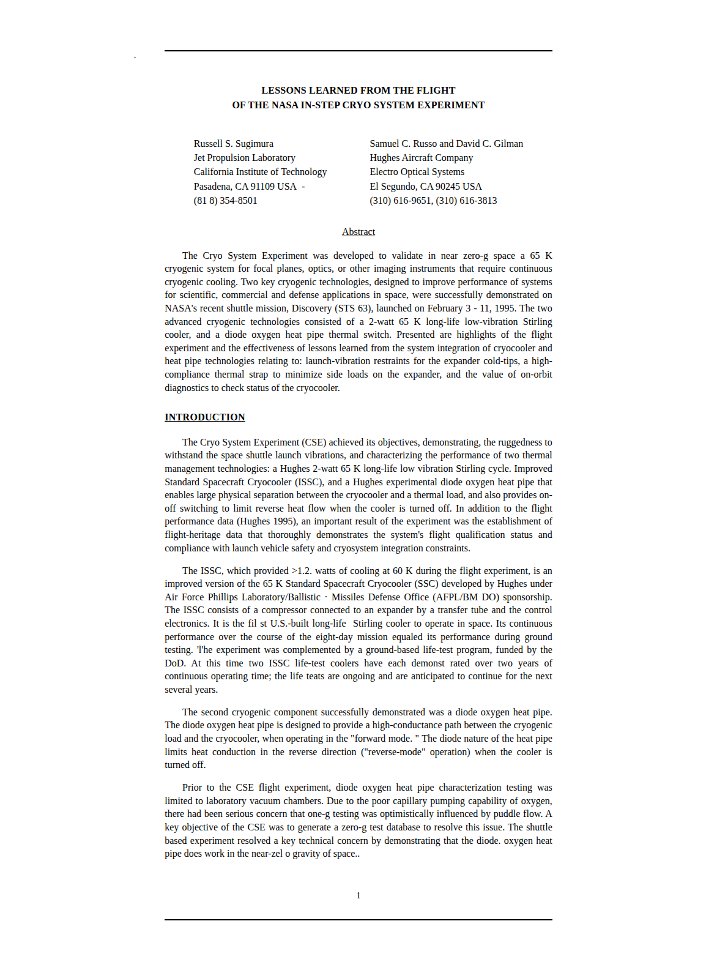`
LESSONS LEARNED FROM THE FLIGHT
OF THE NASA IN-STEP CRYO SYSTEM EXPERIMENT
| Russell S. Sugimura | Samuel C. Russo and David C. Gilman |
| Jet Propulsion Laboratory | Hughes Aircraft Company |
| California Institute of Technology | Electro Optical Systems |
| Pasadena, CA 91109 USA - | El Segundo, CA 90245 USA |
| (81 8) 354-8501 | (310) 616-9651, (310) 616-3813 |
Abstract
The Cryo System Experiment was developed to validate in near zero-g space a 65 K cryogenic system for focal planes, optics, or other imaging instruments that require continuous cryogenic cooling. Two key cryogenic technologies, designed to improve performance of systems for scientific, commercial and defense applications in space, were successfully demonstrated on NASA's recent shuttle mission, Discovery (STS 63), launched on February 3 - 11, 1995. The two advanced cryogenic technologies consisted of a 2-watt 65 K long-life low-vibration Stirling cooler, and a diode oxygen heat pipe thermal switch. Presented are highlights of the flight experiment and the effectiveness of lessons learned from the system integration of cryocooler and heat pipe technologies relating to: launch-vibration restraints for the expander cold-tips, a high-compliance thermal strap to minimize side loads on the expander, and the value of on-orbit diagnostics to check status of the cryocooler.
INTRODUCTION
The Cryo System Experiment (CSE) achieved its objectives, demonstrating, the ruggedness to withstand the space shuttle launch vibrations, and characterizing the performance of two thermal management technologies: a Hughes 2-watt 65 K long-life low vibration Stirling cycle. Improved Standard Spacecraft Cryocooler (ISSC), and a Hughes experimental diode oxygen heat pipe that enables large physical separation between the cryocooler and a thermal load, and also provides on-off switching to limit reverse heat flow when the cooler is turned off. In addition to the flight performance data (Hughes 1995), an important result of the experiment was the establishment of flight-heritage data that thoroughly demonstrates the system's flight qualification status and compliance with launch vehicle safety and cryosystem integration constraints.
The ISSC, which provided >1.2. watts of cooling at 60 K during the flight experiment, is an improved version of the 65 K Standard Spacecraft Cryocooler (SSC) developed by Hughes under Air Force Phillips Laboratory/Ballistic · Missiles Defense Office (AFPL/BM DO) sponsorship. The ISSC consists of a compressor connected to an expander by a transfer tube and the control electronics. It is the fil st U.S.-built long-life Stirling cooler to operate in space. Its continuous performance over the course of the eight-day mission equaled its performance during ground testing. 'l'he experiment was complemented by a ground-based life-test program, funded by the DoD. At this time two ISSC life-test coolers have each demonst rated over two years of continuous operating time; the life teats are ongoing and are anticipated to continue for the next several years.
The second cryogenic component successfully demonstrated was a diode oxygen heat pipe. The diode oxygen heat pipe is designed to provide a high-conductance path between the cryogenic load and the cryocooler, when operating in the "forward mode. " The diode nature of the heat pipe limits heat conduction in the reverse direction ("reverse-mode" operation) when the cooler is turned off.
Prior to the CSE flight experiment, diode oxygen heat pipe characterization testing was limited to laboratory vacuum chambers. Due to the poor capillary pumping capability of oxygen, there had been serious concern that one-g testing was optimistically influenced by puddle flow. A key objective of the CSE was to generate a zero-g test database to resolve this issue. The shuttle based experiment resolved a key technical concern by demonstrating that the diode. oxygen heat pipe does work in the near-zel o gravity of space..
1